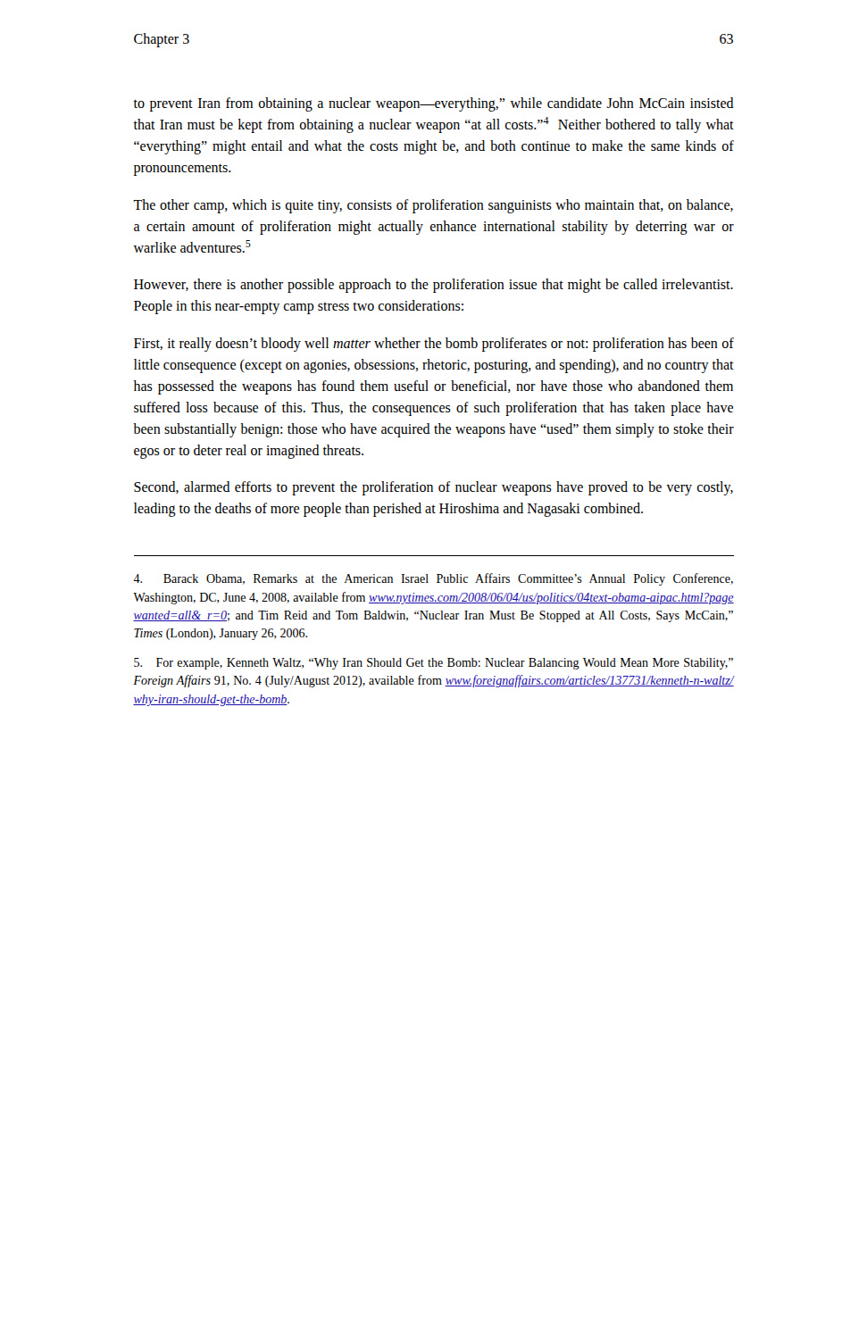Chapter 3
63
to prevent Iran from obtaining a nuclear weapon—everything,” while candidate John McCain insisted that Iran must be kept from obtaining a nuclear weapon “at all costs.”4 Neither bothered to tally what “everything” might entail and what the costs might be, and both continue to make the same kinds of pronouncements.
The other camp, which is quite tiny, consists of proliferation sanguinists who maintain that, on balance, a certain amount of proliferation might actually enhance international stability by deterring war or warlike adventures.5
However, there is another possible approach to the proliferation issue that might be called irrelevantist. People in this near-empty camp stress two considerations:
First, it really doesn’t bloody well matter whether the bomb proliferates or not: proliferation has been of little consequence (except on agonies, obsessions, rhetoric, posturing, and spending), and no country that has possessed the weapons has found them useful or beneficial, nor have those who abandoned them suffered loss because of this. Thus, the consequences of such proliferation that has taken place have been substantially benign: those who have acquired the weapons have “used” them simply to stoke their egos or to deter real or imagined threats.
Second, alarmed efforts to prevent the proliferation of nuclear weapons have proved to be very costly, leading to the deaths of more people than perished at Hiroshima and Nagasaki combined.
4. Barack Obama, Remarks at the American Israel Public Affairs Committee’s Annual Policy Conference, Washington, DC, June 4, 2008, available from www.nytimes.com/2008/06/04/us/politics/04text-obama-aipac.html?pagewanted=all&_r=0; and Tim Reid and Tom Baldwin, “Nuclear Iran Must Be Stopped at All Costs, Says McCain,” Times (London), January 26, 2006.
5. For example, Kenneth Waltz, “Why Iran Should Get the Bomb: Nuclear Balancing Would Mean More Stability,” Foreign Affairs 91, No. 4 (July/August 2012), available from www.foreignaffairs.com/articles/137731/kenneth-n-waltz/why-iran-should-get-the-bomb.